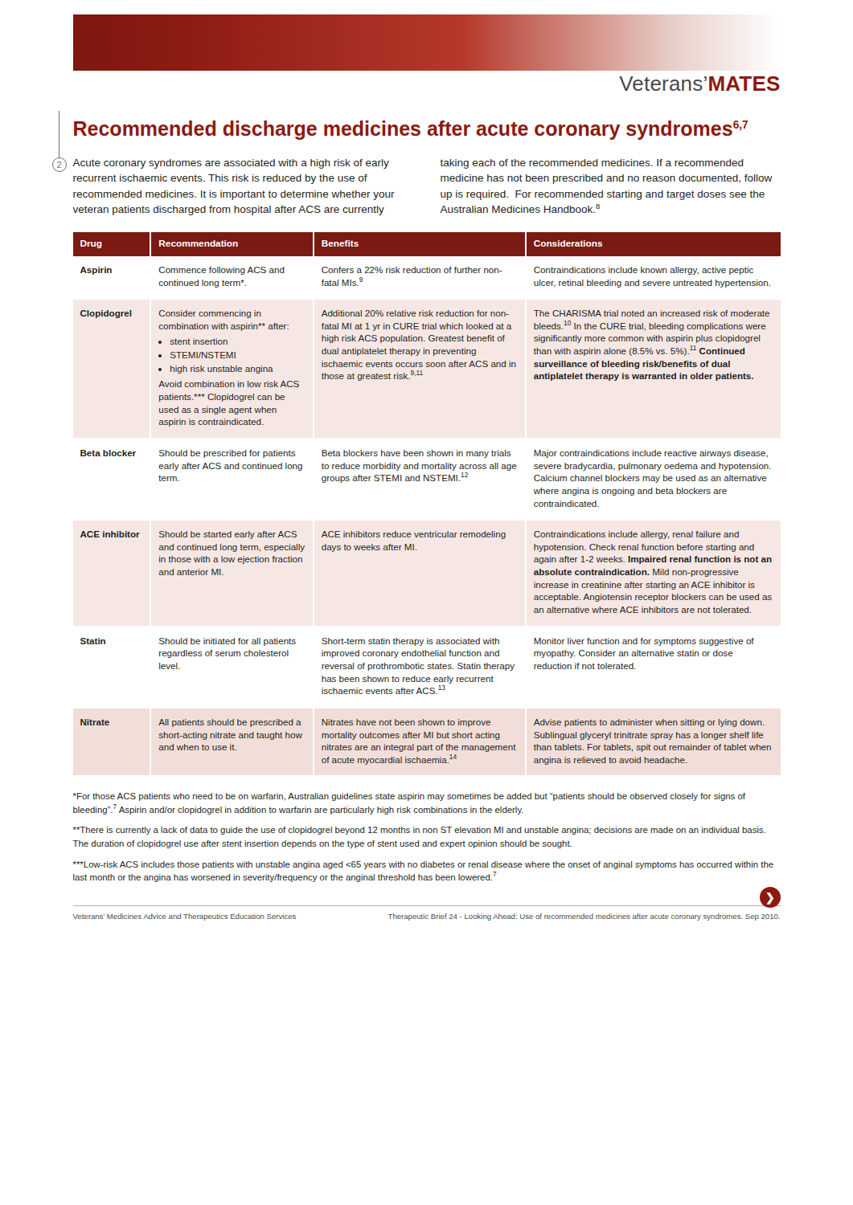Veterans’MATES
2
Recommended discharge medicines after acute coronary syndromes6,7
Acute coronary syndromes are associated with a high risk of early recurrent ischaemic events. This risk is reduced by the use of recommended medicines. It is important to determine whether your veteran patients discharged from hospital after ACS are currently taking each of the recommended medicines. If a recommended medicine has not been prescribed and no reason documented, follow up is required. For recommended starting and target doses see the Australian Medicines Handbook.8
| Drug | Recommendation | Benefits | Considerations |
| --- | --- | --- | --- |
| Aspirin | Commence following ACS and continued long term*. | Confers a 22% risk reduction of further non-fatal MIs. 9 | Contraindications include known allergy, active peptic ulcer, retinal bleeding and severe untreated hypertension. |
| Clopidogrel | Consider commencing in combination with aspirin** after: stent insertion STEMI/NSTEMI high risk unstable angina Avoid combination in low risk ACS patients.*** Clopidogrel can be used as a single agent when aspirin is contraindicated. | Additional 20% relative risk reduction for non-fatal MI at 1 yr in CURE trial which looked at a high risk ACS population. Greatest benefit of dual antiplatelet therapy in preventing ischaemic events occurs soon after ACS and in those at greatest risk. 9,11 | The CHARISMA trial noted an increased risk of moderate bleeds. 10 In the CURE trial, bleeding complications were significantly more common with aspirin plus clopidogrel than with aspirin alone (8.5% vs. 5%). 11 Continued surveillance of bleeding risk/benefits of dual antiplatelet therapy is warranted in older patients. |
| Beta blocker | Should be prescribed for patients early after ACS and continued long term. | Beta blockers have been shown in many trials to reduce morbidity and mortality across all age groups after STEMI and NSTEMI. 12 | Major contraindications include reactive airways disease, severe bradycardia, pulmonary oedema and hypotension. Calcium channel blockers may be used as an alternative where angina is ongoing and beta blockers are contraindicated. |
| ACE inhibitor | Should be started early after ACS and continued long term, especially in those with a low ejection fraction and anterior MI. | ACE inhibitors reduce ventricular remodeling days to weeks after MI. | Contraindications include allergy, renal failure and hypotension. Check renal function before starting and again after 1-2 weeks. Impaired renal function is not an absolute contraindication. Mild non-progressive increase in creatinine after starting an ACE inhibitor is acceptable. Angiotensin receptor blockers can be used as an alternative where ACE inhibitors are not tolerated. |
| Statin | Should be initiated for all patients regardless of serum cholesterol level. | Short-term statin therapy is associated with improved coronary endothelial function and reversal of prothrombotic states. Statin therapy has been shown to reduce early recurrent ischaemic events after ACS. 13 | Monitor liver function and for symptoms suggestive of myopathy. Consider an alternative statin or dose reduction if not tolerated. |
| Nitrate | All patients should be prescribed a short-acting nitrate and taught how and when to use it. | Nitrates have not been shown to improve mortality outcomes after MI but short acting nitrates are an integral part of the management of acute myocardial ischaemia. 14 | Advise patients to administer when sitting or lying down. Sublingual glyceryl trinitrate spray has a longer shelf life than tablets. For tablets, spit out remainder of tablet when angina is relieved to avoid headache. |
*For those ACS patients who need to be on warfarin, Australian guidelines state aspirin may sometimes be added but “patients should be observed closely for signs of bleeding”.7 Aspirin and/or clopidogrel in addition to warfarin are particularly high risk combinations in the elderly.
**There is currently a lack of data to guide the use of clopidogrel beyond 12 months in non ST elevation MI and unstable angina; decisions are made on an individual basis. The duration of clopidogrel use after stent insertion depends on the type of stent used and expert opinion should be sought.
***Low-risk ACS includes those patients with unstable angina aged <65 years with no diabetes or renal disease where the onset of anginal symptoms has occurred within the last month or the angina has worsened in severity/frequency or the anginal threshold has been lowered.7
❯
Veterans’ Medicines Advice and Therapeutics Education Services
Therapeutic Brief 24 - Looking Ahead: Use of recommended medicines after acute coronary syndromes. Sep 2010.